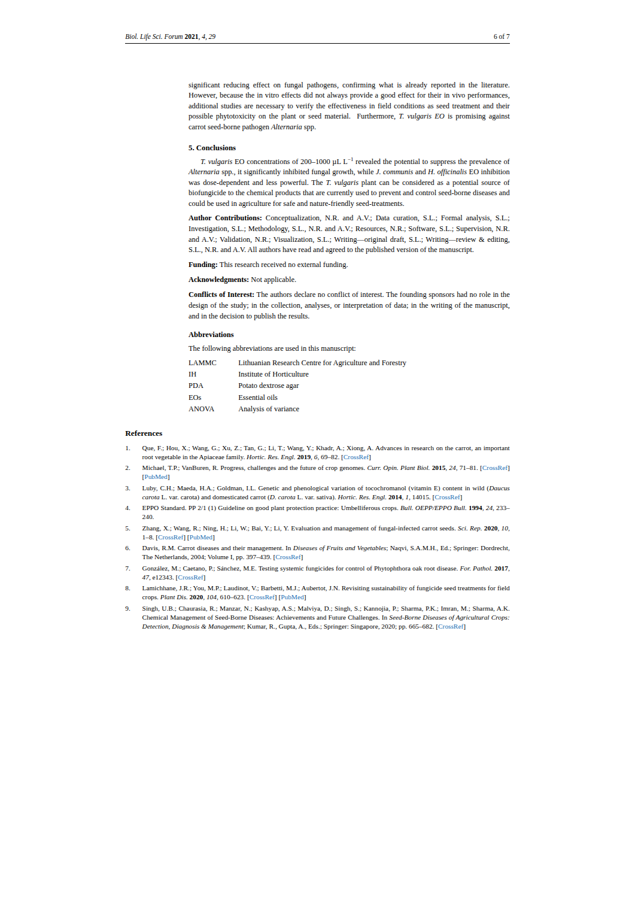Biol. Life Sci. Forum 2021, 4, 29
6 of 7
significant reducing effect on fungal pathogens, confirming what is already reported in the literature. However, because the in vitro effects did not always provide a good effect for their in vivo performances, additional studies are necessary to verify the effectiveness in field conditions as seed treatment and their possible phytotoxicity on the plant or seed material. Furthermore, T. vulgaris EO is promising against carrot seed-borne pathogen Alternaria spp.
5. Conclusions
T. vulgaris EO concentrations of 200–1000 µL L−1 revealed the potential to suppress the prevalence of Alternaria spp., it significantly inhibited fungal growth, while J. communis and H. officinalis EO inhibition was dose-dependent and less powerful. The T. vulgaris plant can be considered as a potential source of biofungicide to the chemical products that are currently used to prevent and control seed-borne diseases and could be used in agriculture for safe and nature-friendly seed-treatments.
Author Contributions: Conceptualization, N.R. and A.V.; Data curation, S.L.; Formal analysis, S.L.; Investigation, S.L.; Methodology, S.L., N.R. and A.V.; Resources, N.R.; Software, S.L.; Supervision, N.R. and A.V.; Validation, N.R.; Visualization, S.L.; Writing—original draft, S.L.; Writing—review & editing, S.L., N.R. and A.V. All authors have read and agreed to the published version of the manuscript.
Funding: This research received no external funding.
Acknowledgments: Not applicable.
Conflicts of Interest: The authors declare no conflict of interest. The founding sponsors had no role in the design of the study; in the collection, analyses, or interpretation of data; in the writing of the manuscript, and in the decision to publish the results.
Abbreviations
The following abbreviations are used in this manuscript:
| LAMMC | Lithuanian Research Centre for Agriculture and Forestry |
| IH | Institute of Horticulture |
| PDA | Potato dextrose agar |
| EOs | Essential oils |
| ANOVA | Analysis of variance |
References
Que, F.; Hou, X.; Wang, G.; Xu, Z.; Tan, G.; Li, T.; Wang, Y.; Khadr, A.; Xiong, A. Advances in research on the carrot, an important root vegetable in the Apiaceae family. Hortic. Res. Engl. 2019, 6, 69–82. [CrossRef]
Michael, T.P.; VanBuren, R. Progress, challenges and the future of crop genomes. Curr. Opin. Plant Biol. 2015, 24, 71–81. [CrossRef] [PubMed]
Luby, C.H.; Maeda, H.A.; Goldman, I.L. Genetic and phenological variation of tocochromanol (vitamin E) content in wild (Daucus carota L. var. carota) and domesticated carrot (D. carota L. var. sativa). Hortic. Res. Engl. 2014, 1, 14015. [CrossRef]
EPPO Standard. PP 2/1 (1) Guideline on good plant protection practice: Umbelliferous crops. Bull. OEPP/EPPO Bull. 1994, 24, 233–240.
Zhang, X.; Wang, R.; Ning, H.; Li, W.; Bai, Y.; Li, Y. Evaluation and management of fungal-infected carrot seeds. Sci. Rep. 2020, 10, 1–8. [CrossRef] [PubMed]
Davis, R.M. Carrot diseases and their management. In Diseases of Fruits and Vegetables; Naqvi, S.A.M.H., Ed.; Springer: Dordrecht, The Netherlands, 2004; Volume I, pp. 397–439. [CrossRef]
González, M.; Caetano, P.; Sánchez, M.E. Testing systemic fungicides for control of Phytophthora oak root disease. For. Pathol. 2017, 47, e12343. [CrossRef]
Lamichhane, J.R.; You, M.P.; Laudinot, V.; Barbetti, M.J.; Aubertot, J.N. Revisiting sustainability of fungicide seed treatments for field crops. Plant Dis. 2020, 104, 610–623. [CrossRef] [PubMed]
Singh, U.B.; Chaurasia, R.; Manzar, N.; Kashyap, A.S.; Malviya, D.; Singh, S.; Kannojia, P.; Sharma, P.K.; Imran, M.; Sharma, A.K. Chemical Management of Seed-Borne Diseases: Achievements and Future Challenges. In Seed-Borne Diseases of Agricultural Crops: Detection, Diagnosis & Management; Kumar, R., Gupta, A., Eds.; Springer: Singapore, 2020; pp. 665–682. [CrossRef]